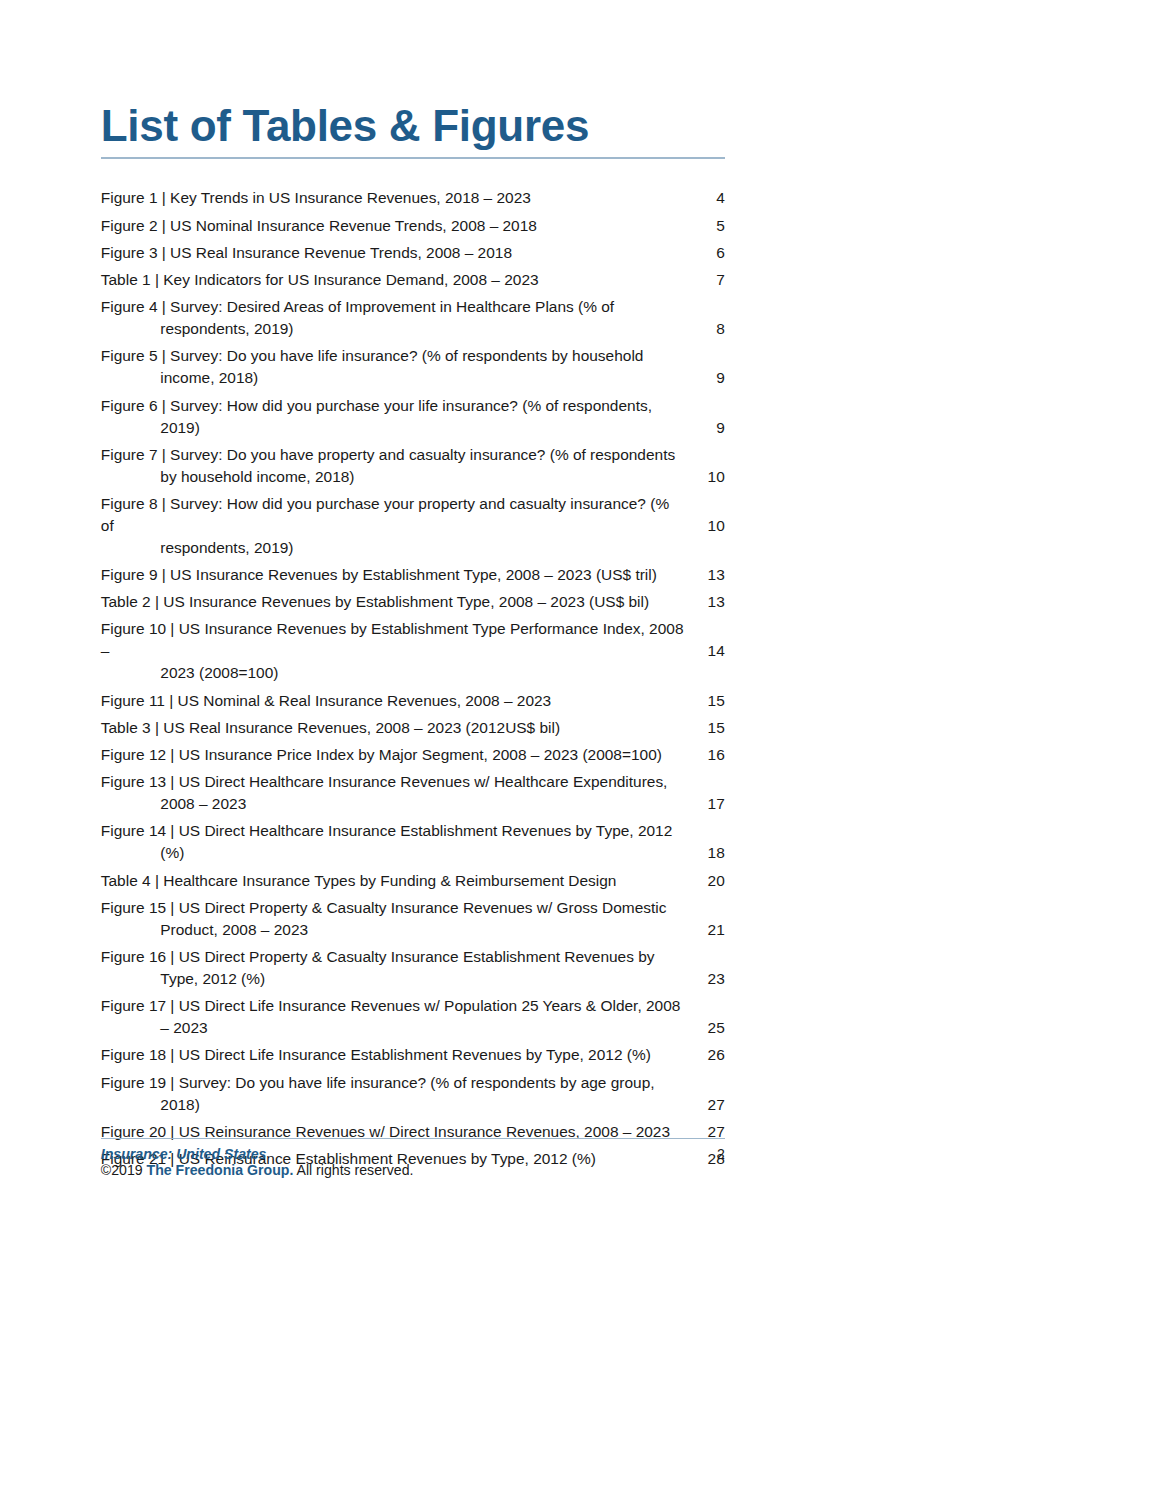List of Tables & Figures
| Figure 1 / Key Trends in US Insurance Revenues, 2018 – 2023 | 4 |
| Figure 2 / US Nominal Insurance Revenue Trends, 2008 – 2018 | 5 |
| Figure 3 / US Real Insurance Revenue Trends, 2008 – 2018 | 6 |
| Table 1 / Key Indicators for US Insurance Demand, 2008 – 2023 | 7 |
| Figure 4 / Survey: Desired Areas of Improvement in Healthcare Plans (% of respondents, 2019) | 8 |
| Figure 5 / Survey: Do you have life insurance? (% of respondents by household income, 2018) | 9 |
| Figure 6 / Survey: How did you purchase your life insurance? (% of respondents, 2019) | 9 |
| Figure 7 / Survey: Do you have property and casualty insurance? (% of respondents by household income, 2018) | 10 |
| Figure 8 / Survey: How did you purchase your property and casualty insurance? (% of respondents, 2019) | 10 |
| Figure 9 / US Insurance Revenues by Establishment Type, 2008 – 2023 (US$ tril) | 13 |
| Table 2 / US Insurance Revenues by Establishment Type, 2008 – 2023 (US$ bil) | 13 |
| Figure 10 / US Insurance Revenues by Establishment Type Performance Index, 2008 – 2023 (2008=100) | 14 |
| Figure 11 / US Nominal & Real Insurance Revenues, 2008 – 2023 | 15 |
| Table 3 / US Real Insurance Revenues, 2008 – 2023 (2012US$ bil) | 15 |
| Figure 12 / US Insurance Price Index by Major Segment, 2008 – 2023 (2008=100) | 16 |
| Figure 13 / US Direct Healthcare Insurance Revenues w/ Healthcare Expenditures, 2008 – 2023 | 17 |
| Figure 14 / US Direct Healthcare Insurance Establishment Revenues by Type, 2012 (%) | 18 |
| Table 4 / Healthcare Insurance Types by Funding & Reimbursement Design | 20 |
| Figure 15 / US Direct Property & Casualty Insurance Revenues w/ Gross Domestic Product, 2008 – 2023 | 21 |
| Figure 16 / US Direct Property & Casualty Insurance Establishment Revenues by Type, 2012 (%) | 23 |
| Figure 17 / US Direct Life Insurance Revenues w/ Population 25 Years & Older, 2008 – 2023 | 25 |
| Figure 18 / US Direct Life Insurance Establishment Revenues by Type, 2012 (%) | 26 |
| Figure 19 / Survey: Do you have life insurance? (% of respondents by age group, 2018) | 27 |
| Figure 20 / US Reinsurance Revenues w/ Direct Insurance Revenues, 2008 – 2023 | 27 |
| Figure 21 / US Reinsurance Establishment Revenues by Type, 2012 (%) | 28 |
Insurance: United States ©2019 The Freedonia Group. All rights reserved.
2